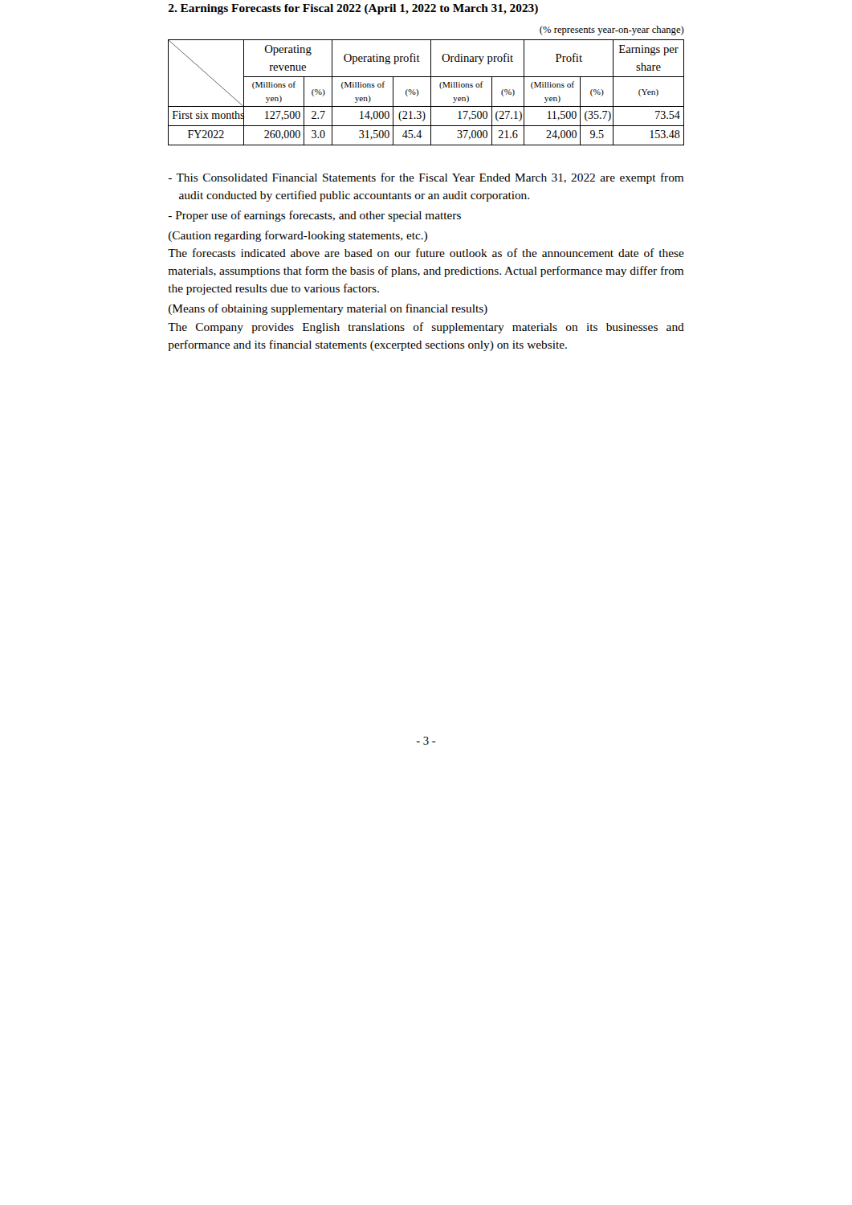2. Earnings Forecasts for Fiscal 2022 (April 1, 2022 to March 31, 2023)
(% represents year-on-year change)
| | Operating revenue | Operating profit | Ordinary profit | Profit | Earnings per share |
| --- | --- | --- | --- | --- | --- |
| (Millions of yen) | (%) | (Millions of yen) | (%) | (Millions of yen) | (%) | (Millions of yen) | (%) | (Yen) |
| First six months | 127,500 | 2.7 | 14,000 | (21.3) | 17,500 | (27.1) | 11,500 | (35.7) | 73.54 |
| FY2022 | 260,000 | 3.0 | 31,500 | 45.4 | 37,000 | 21.6 | 24,000 | 9.5 | 153.48 |
- This Consolidated Financial Statements for the Fiscal Year Ended March 31, 2022 are exempt from audit conducted by certified public accountants or an audit corporation.
- Proper use of earnings forecasts, and other special matters
(Caution regarding forward-looking statements, etc.)
The forecasts indicated above are based on our future outlook as of the announcement date of these materials, assumptions that form the basis of plans, and predictions. Actual performance may differ from the projected results due to various factors.
(Means of obtaining supplementary material on financial results)
The Company provides English translations of supplementary materials on its businesses and performance and its financial statements (excerpted sections only) on its website.
- 3 -